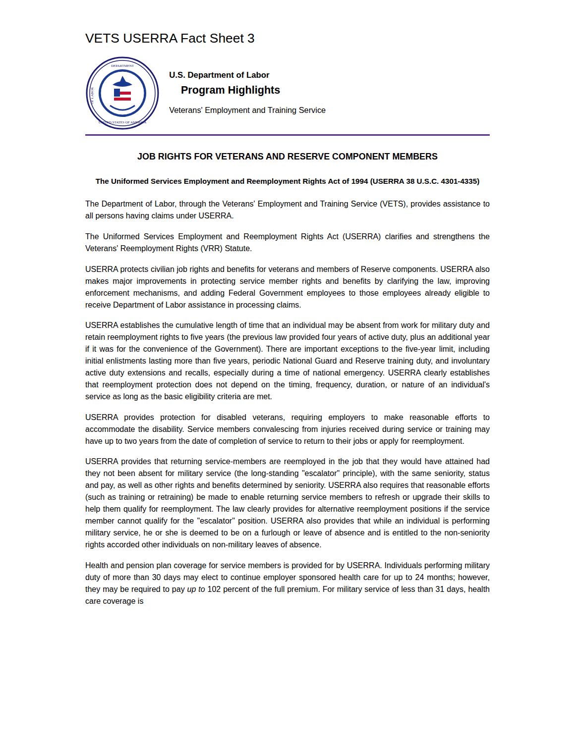VETS USERRA Fact Sheet 3
DEPARTMENT UNITED STATES OF AMERICA OF LABOR
U.S. Department of Labor
Program Highlights
Veterans' Employment and Training Service
JOB RIGHTS FOR VETERANS AND RESERVE COMPONENT MEMBERS
The Uniformed Services Employment and Reemployment Rights Act of 1994 (USERRA 38 U.S.C. 4301-4335)
The Department of Labor, through the Veterans' Employment and Training Service (VETS), provides assistance to all persons having claims under USERRA.
The Uniformed Services Employment and Reemployment Rights Act (USERRA) clarifies and strengthens the Veterans' Reemployment Rights (VRR) Statute.
USERRA protects civilian job rights and benefits for veterans and members of Reserve components. USERRA also makes major improvements in protecting service member rights and benefits by clarifying the law, improving enforcement mechanisms, and adding Federal Government employees to those employees already eligible to receive Department of Labor assistance in processing claims.
USERRA establishes the cumulative length of time that an individual may be absent from work for military duty and retain reemployment rights to five years (the previous law provided four years of active duty, plus an additional year if it was for the convenience of the Government). There are important exceptions to the five-year limit, including initial enlistments lasting more than five years, periodic National Guard and Reserve training duty, and involuntary active duty extensions and recalls, especially during a time of national emergency. USERRA clearly establishes that reemployment protection does not depend on the timing, frequency, duration, or nature of an individual's service as long as the basic eligibility criteria are met.
USERRA provides protection for disabled veterans, requiring employers to make reasonable efforts to accommodate the disability. Service members convalescing from injuries received during service or training may have up to two years from the date of completion of service to return to their jobs or apply for reemployment.
USERRA provides that returning service-members are reemployed in the job that they would have attained had they not been absent for military service (the long-standing "escalator" principle), with the same seniority, status and pay, as well as other rights and benefits determined by seniority. USERRA also requires that reasonable efforts (such as training or retraining) be made to enable returning service members to refresh or upgrade their skills to help them qualify for reemployment. The law clearly provides for alternative reemployment positions if the service member cannot qualify for the "escalator" position. USERRA also provides that while an individual is performing military service, he or she is deemed to be on a furlough or leave of absence and is entitled to the non-seniority rights accorded other individuals on non-military leaves of absence.
Health and pension plan coverage for service members is provided for by USERRA. Individuals performing military duty of more than 30 days may elect to continue employer sponsored health care for up to 24 months; however, they may be required to pay up to 102 percent of the full premium. For military service of less than 31 days, health care coverage is